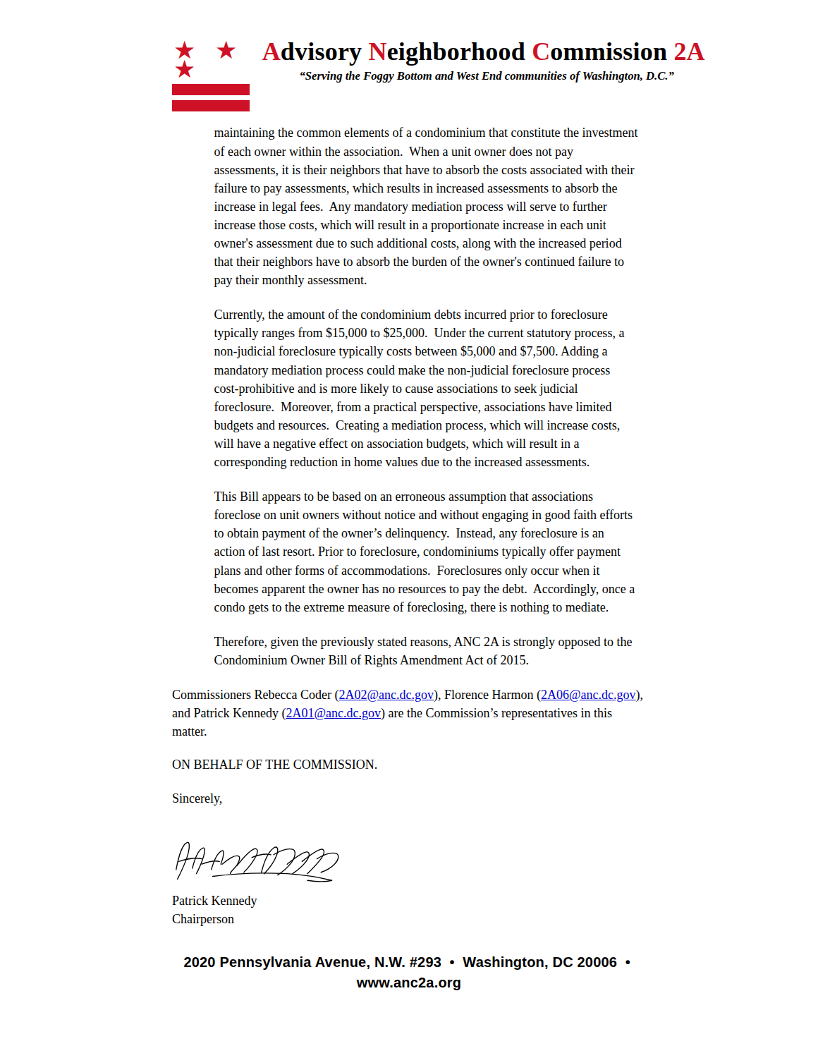★ ★ ★
Advisory Neighborhood Commission 2A
“Serving the Foggy Bottom and West End communities of Washington, D.C.”
maintaining the common elements of a condominium that constitute the investment of each owner within the association. When a unit owner does not pay assessments, it is their neighbors that have to absorb the costs associated with their failure to pay assessments, which results in increased assessments to absorb the increase in legal fees. Any mandatory mediation process will serve to further increase those costs, which will result in a proportionate increase in each unit owner's assessment due to such additional costs, along with the increased period that their neighbors have to absorb the burden of the owner's continued failure to pay their monthly assessment.
Currently, the amount of the condominium debts incurred prior to foreclosure typically ranges from $15,000 to $25,000. Under the current statutory process, a non-judicial foreclosure typically costs between $5,000 and $7,500. Adding a mandatory mediation process could make the non-judicial foreclosure process cost-prohibitive and is more likely to cause associations to seek judicial foreclosure. Moreover, from a practical perspective, associations have limited budgets and resources. Creating a mediation process, which will increase costs, will have a negative effect on association budgets, which will result in a corresponding reduction in home values due to the increased assessments.
This Bill appears to be based on an erroneous assumption that associations foreclose on unit owners without notice and without engaging in good faith efforts to obtain payment of the owner’s delinquency. Instead, any foreclosure is an action of last resort. Prior to foreclosure, condominiums typically offer payment plans and other forms of accommodations. Foreclosures only occur when it becomes apparent the owner has no resources to pay the debt. Accordingly, once a condo gets to the extreme measure of foreclosing, there is nothing to mediate.
Therefore, given the previously stated reasons, ANC 2A is strongly opposed to the Condominium Owner Bill of Rights Amendment Act of 2015.
Commissioners Rebecca Coder (2A02@anc.dc.gov), Florence Harmon (2A06@anc.dc.gov), and Patrick Kennedy (2A01@anc.dc.gov) are the Commission’s representatives in this matter.
ON BEHALF OF THE COMMISSION.
Sincerely,
Patrick Kennedy
Chairperson
2020 Pennsylvania Avenue, N.W. #293 • Washington, DC 20006 • www.anc2a.org